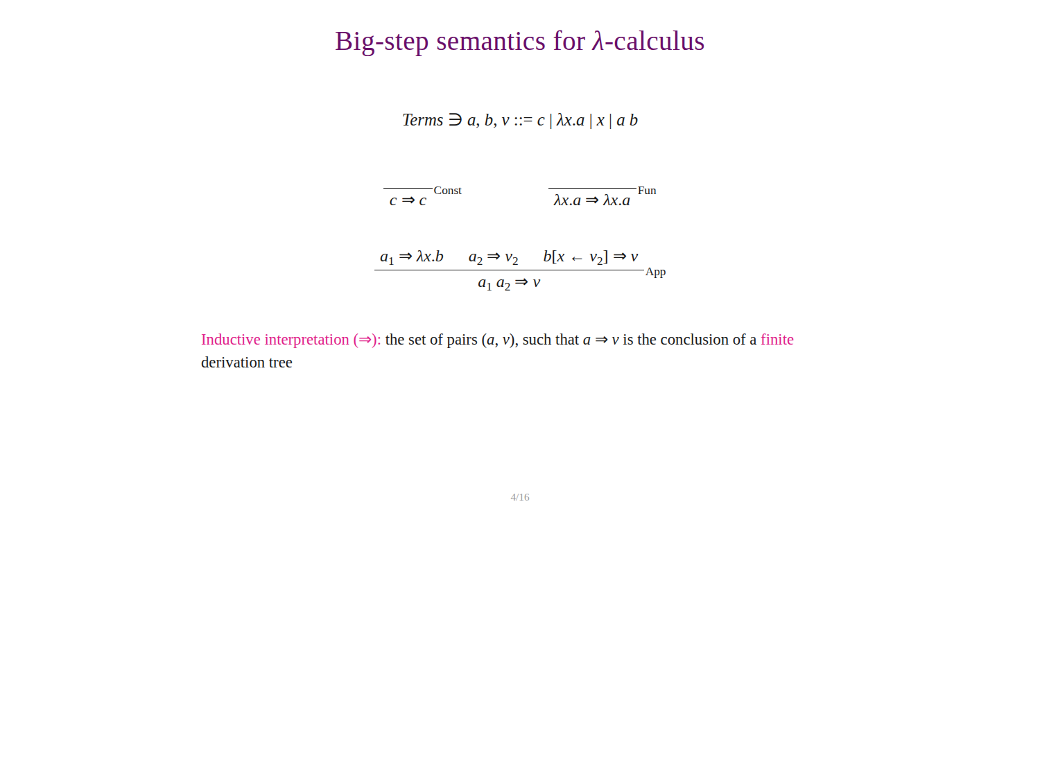Big-step semantics for λ-calculus
Terms ∋ a, b, v ::= c | λx.a | x | a b
c ⇒ c Const λx.a ⇒ λx.a Fun
a1 ⇒ λx.b a2 ⇒ v2 b[x ← v2] ⇒ v a1 a2 ⇒ v App
Inductive interpretation (⇒): the set of pairs (a, v), such that a ⇒ v is the conclusion of a finite derivation tree
4/16